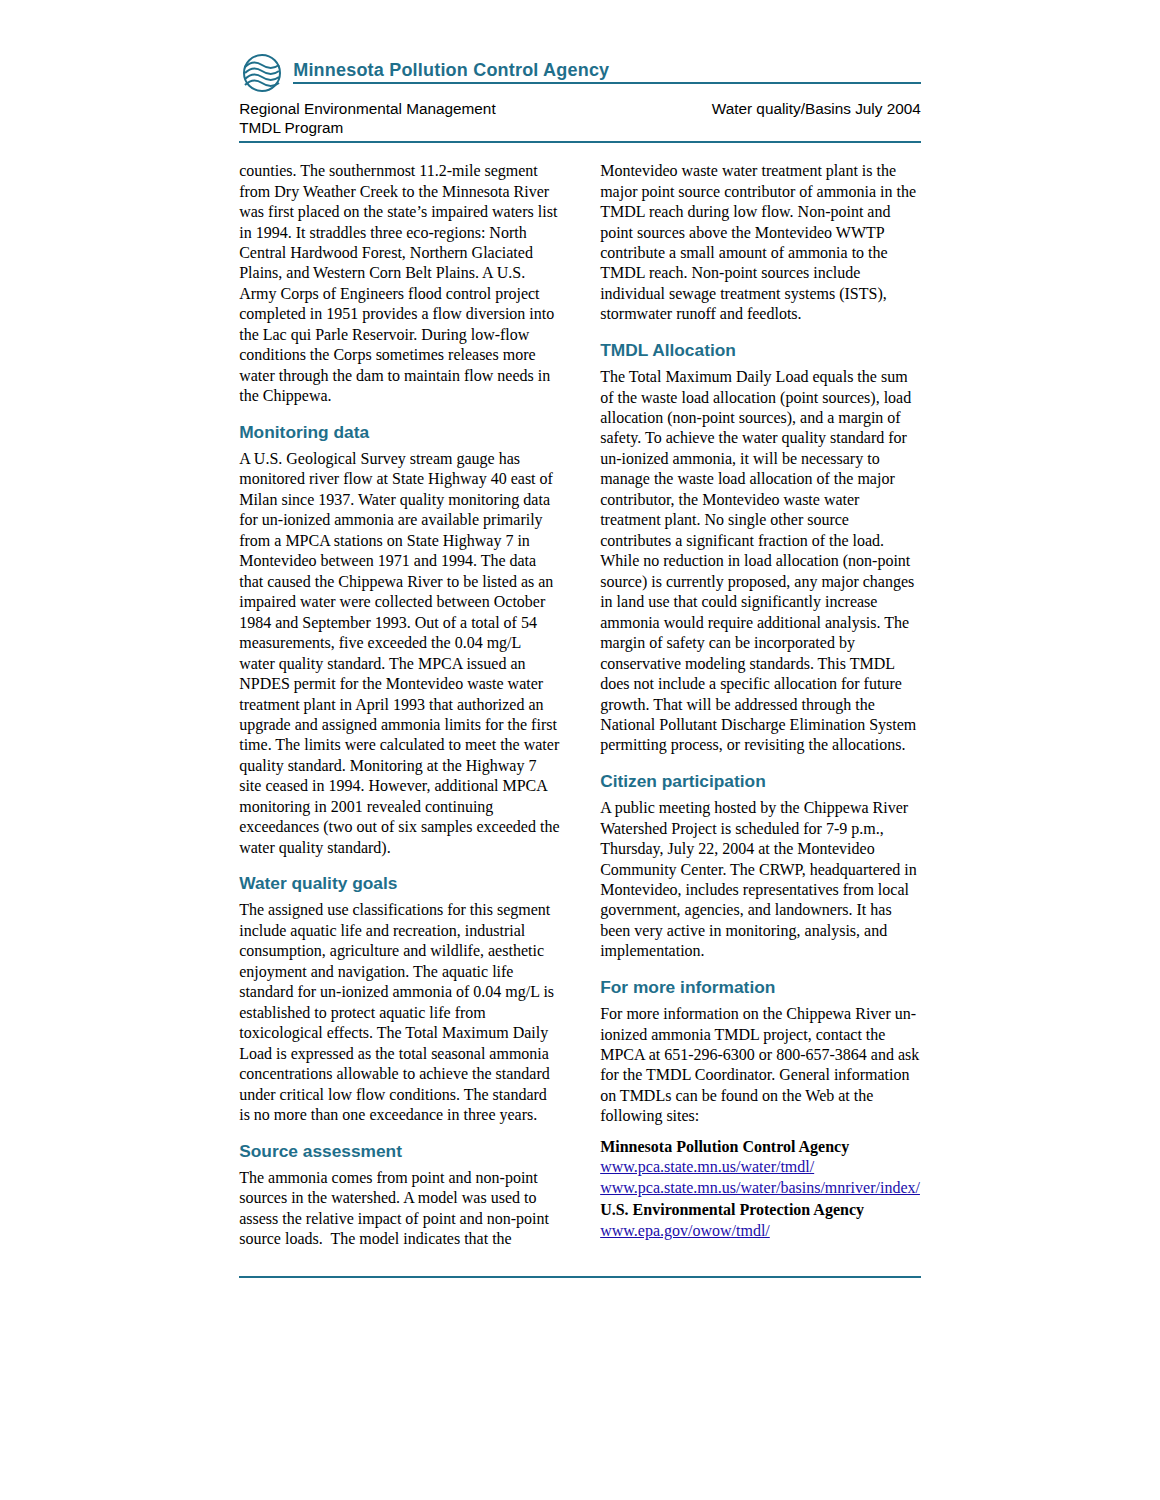Minnesota Pollution Control Agency
Regional Environmental Management
TMDL Program
Water quality/Basins July 2004
counties. The southernmost 11.2-mile segment from Dry Weather Creek to the Minnesota River was first placed on the state’s impaired waters list in 1994. It straddles three eco-regions: North Central Hardwood Forest, Northern Glaciated Plains, and Western Corn Belt Plains. A U.S. Army Corps of Engineers flood control project completed in 1951 provides a flow diversion into the Lac qui Parle Reservoir. During low-flow conditions the Corps sometimes releases more water through the dam to maintain flow needs in the Chippewa.
Monitoring data
A U.S. Geological Survey stream gauge has monitored river flow at State Highway 40 east of Milan since 1937. Water quality monitoring data for un-ionized ammonia are available primarily from a MPCA stations on State Highway 7 in Montevideo between 1971 and 1994. The data that caused the Chippewa River to be listed as an impaired water were collected between October 1984 and September 1993. Out of a total of 54 measurements, five exceeded the 0.04 mg/L water quality standard. The MPCA issued an NPDES permit for the Montevideo waste water treatment plant in April 1993 that authorized an upgrade and assigned ammonia limits for the first time. The limits were calculated to meet the water quality standard. Monitoring at the Highway 7 site ceased in 1994. However, additional MPCA monitoring in 2001 revealed continuing exceedances (two out of six samples exceeded the water quality standard).
Water quality goals
The assigned use classifications for this segment include aquatic life and recreation, industrial consumption, agriculture and wildlife, aesthetic enjoyment and navigation. The aquatic life standard for un-ionized ammonia of 0.04 mg/L is established to protect aquatic life from toxicological effects. The Total Maximum Daily Load is expressed as the total seasonal ammonia concentrations allowable to achieve the standard under critical low flow conditions. The standard is no more than one exceedance in three years.
Source assessment
The ammonia comes from point and non-point sources in the watershed. A model was used to assess the relative impact of point and non-point source loads. The model indicates that the Montevideo waste water treatment plant is the major point source contributor of ammonia in the TMDL reach during low flow. Non-point and point sources above the Montevideo WWTP contribute a small amount of ammonia to the TMDL reach. Non-point sources include individual sewage treatment systems (ISTS), stormwater runoff and feedlots.
TMDL Allocation
The Total Maximum Daily Load equals the sum of the waste load allocation (point sources), load allocation (non-point sources), and a margin of safety. To achieve the water quality standard for un-ionized ammonia, it will be necessary to manage the waste load allocation of the major contributor, the Montevideo waste water treatment plant. No single other source contributes a significant fraction of the load. While no reduction in load allocation (non-point source) is currently proposed, any major changes in land use that could significantly increase ammonia would require additional analysis. The margin of safety can be incorporated by conservative modeling standards. This TMDL does not include a specific allocation for future growth. That will be addressed through the National Pollutant Discharge Elimination System permitting process, or revisiting the allocations.
Citizen participation
A public meeting hosted by the Chippewa River Watershed Project is scheduled for 7-9 p.m., Thursday, July 22, 2004 at the Montevideo Community Center. The CRWP, headquartered in Montevideo, includes representatives from local government, agencies, and landowners. It has been very active in monitoring, analysis, and implementation.
For more information
For more information on the Chippewa River un-ionized ammonia TMDL project, contact the MPCA at 651-296-6300 or 800-657-3864 and ask for the TMDL Coordinator. General information on TMDLs can be found on the Web at the following sites:
Minnesota Pollution Control Agency www.pca.state.mn.us/water/tmdl/ www.pca.state.mn.us/water/basins/mnriver/index/ U.S. Environmental Protection Agency www.epa.gov/owow/tmdl/